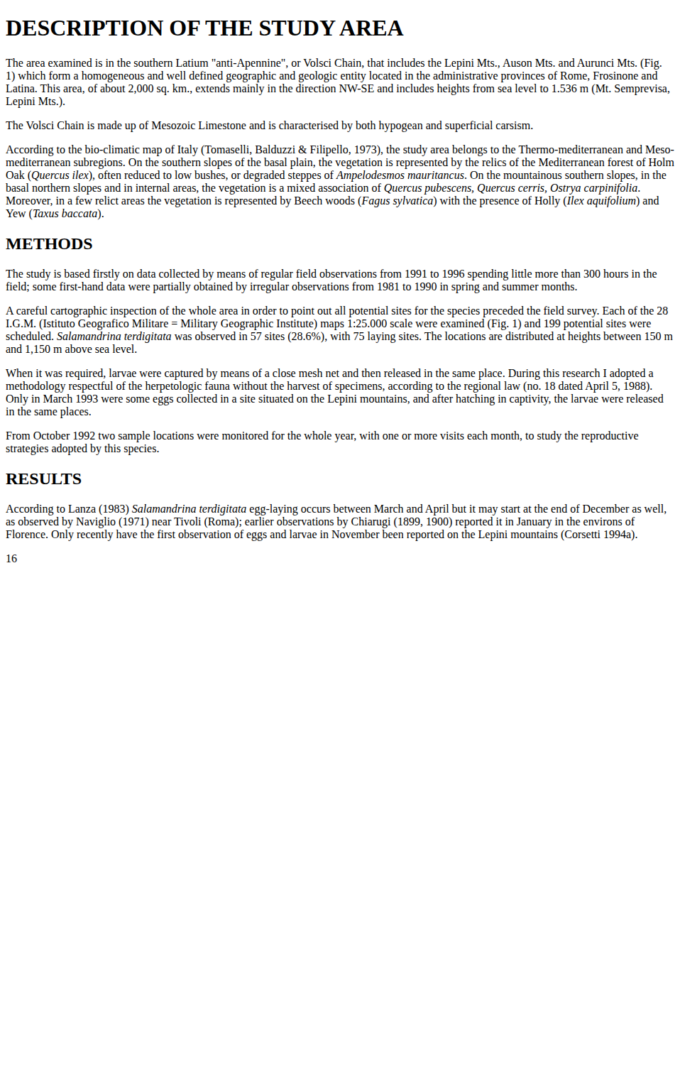DESCRIPTION OF THE STUDY AREA
The area examined is in the southern Latium "anti-Apennine", or Volsci Chain, that includes the Lepini Mts., Auson Mts. and Aurunci Mts. (Fig. 1) which form a homogeneous and well defined geographic and geologic entity located in the administrative provinces of Rome, Frosinone and Latina. This area, of about 2,000 sq. km., extends mainly in the direction NW-SE and includes heights from sea level to 1.536 m (Mt. Semprevisa, Lepini Mts.).
The Volsci Chain is made up of Mesozoic Limestone and is characterised by both hypogean and superficial carsism.
According to the bio-climatic map of Italy (Tomaselli, Balduzzi & Filipello, 1973), the study area belongs to the Thermo-mediterranean and Meso-mediterranean subregions. On the southern slopes of the basal plain, the vegetation is represented by the relics of the Mediterranean forest of Holm Oak (Quercus ilex), often reduced to low bushes, or degraded steppes of Ampelodesmos mauritancus. On the mountainous southern slopes, in the basal northern slopes and in internal areas, the vegetation is a mixed association of Quercus pubescens, Quercus cerris, Ostrya carpinifolia. Moreover, in a few relict areas the vegetation is represented by Beech woods (Fagus sylvatica) with the presence of Holly (Ilex aquifolium) and Yew (Taxus baccata).
METHODS
The study is based firstly on data collected by means of regular field observations from 1991 to 1996 spending little more than 300 hours in the field; some first-hand data were partially obtained by irregular observations from 1981 to 1990 in spring and summer months.
A careful cartographic inspection of the whole area in order to point out all potential sites for the species preceded the field survey. Each of the 28 I.G.M. (Istituto Geografico Militare = Military Geographic Institute) maps 1:25.000 scale were examined (Fig. 1) and 199 potential sites were scheduled. Salamandrina terdigitata was observed in 57 sites (28.6%), with 75 laying sites. The locations are distributed at heights between 150 m and 1,150 m above sea level.
When it was required, larvae were captured by means of a close mesh net and then released in the same place. During this research I adopted a methodology respectful of the herpetologic fauna without the harvest of specimens, according to the regional law (no. 18 dated April 5, 1988). Only in March 1993 were some eggs collected in a site situated on the Lepini mountains, and after hatching in captivity, the larvae were released in the same places.
From October 1992 two sample locations were monitored for the whole year, with one or more visits each month, to study the reproductive strategies adopted by this species.
RESULTS
According to Lanza (1983) Salamandrina terdigitata egg-laying occurs between March and April but it may start at the end of December as well, as observed by Naviglio (1971) near Tivoli (Roma); earlier observations by Chiarugi (1899, 1900) reported it in January in the environs of Florence. Only recently have the first observation of eggs and larvae in November been reported on the Lepini mountains (Corsetti 1994a).
16